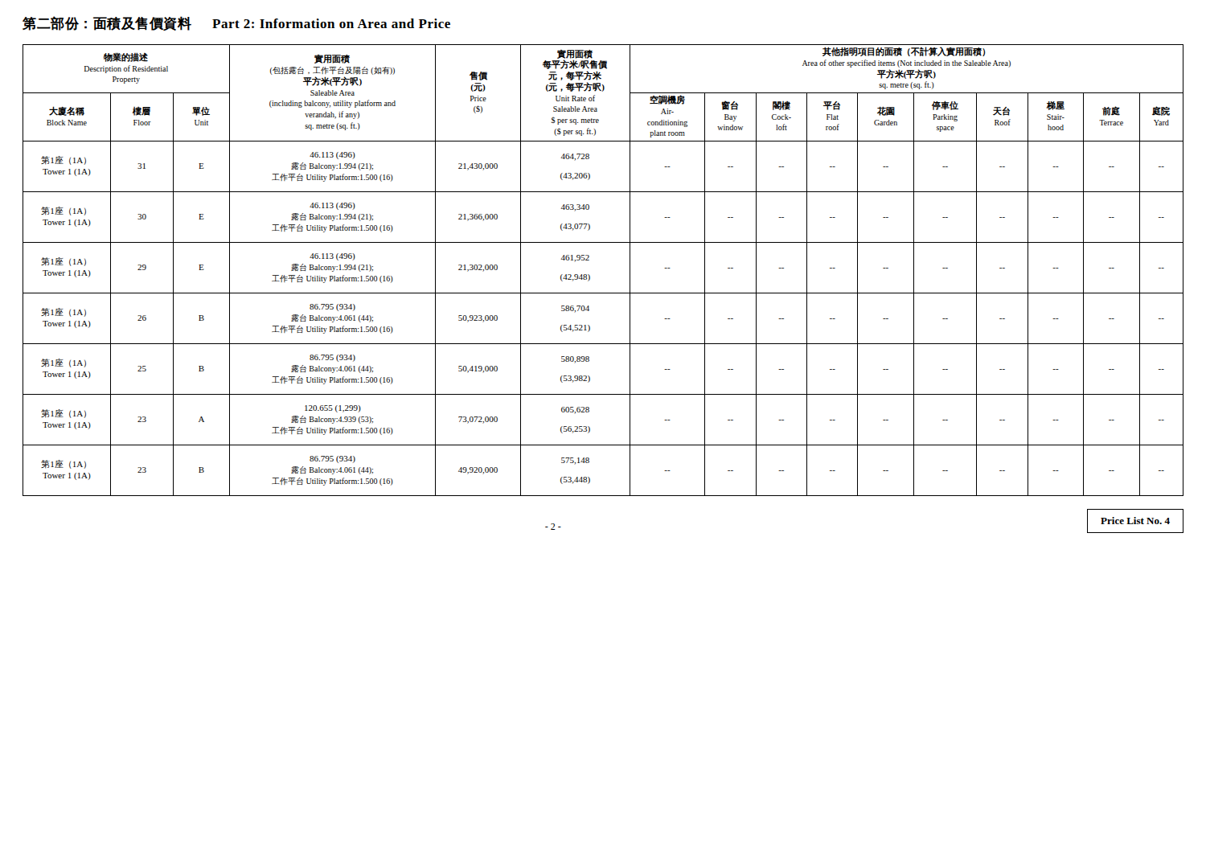第二部份：面積及售價資料Part 2: Information on Area and Price
| 物業的描述 Description of Residential Property | 實用面積 (包括露台，工作平台及陽台 (如有)) 平方米(平方呎) Saleable Area (including balcony, utility platform and verandah, if any) sq. metre (sq. ft.) | 售價 (元) Price ($) | 實用面積 每平方米/呎售價 元，每平方米 (元，每平方呎) Unit Rate of Saleable Area $ per sq. metre ($ per sq. ft.) | 其他指明項目的面積（不計算入實用面積） Area of other specified items (Not included in the Saleable Area) 平方米(平方呎) sq. metre (sq. ft.) |
| --- | --- | --- | --- | --- |
| 大廈名稱 Block Name | 樓層 Floor | 單位 Unit | 空調機房 Air- conditioning plant room | 窗台 Bay window | 閣樓 Cock- loft | 平台 Flat roof | 花園 Garden | 停車位 Parking space | 天台 Roof | 梯屋 Stair- hood | 前庭 Terrace | 庭院 Yard |
| 第1座（1A） Tower 1 (1A) | 31 | E | 46.113 (496) 露台 Balcony:1.994 (21); 工作平台 Utility Platform:1.500 (16) | 21,430,000 | 464,728 (43,206) | -- | -- | -- | -- | -- | -- | -- | -- | -- | -- |
| 第1座（1A） Tower 1 (1A) | 30 | E | 46.113 (496) 露台 Balcony:1.994 (21); 工作平台 Utility Platform:1.500 (16) | 21,366,000 | 463,340 (43,077) | -- | -- | -- | -- | -- | -- | -- | -- | -- | -- |
| 第1座（1A） Tower 1 (1A) | 29 | E | 46.113 (496) 露台 Balcony:1.994 (21); 工作平台 Utility Platform:1.500 (16) | 21,302,000 | 461,952 (42,948) | -- | -- | -- | -- | -- | -- | -- | -- | -- | -- |
| 第1座（1A） Tower 1 (1A) | 26 | B | 86.795 (934) 露台 Balcony:4.061 (44); 工作平台 Utility Platform:1.500 (16) | 50,923,000 | 586,704 (54,521) | -- | -- | -- | -- | -- | -- | -- | -- | -- | -- |
| 第1座（1A） Tower 1 (1A) | 25 | B | 86.795 (934) 露台 Balcony:4.061 (44); 工作平台 Utility Platform:1.500 (16) | 50,419,000 | 580,898 (53,982) | -- | -- | -- | -- | -- | -- | -- | -- | -- | -- |
| 第1座（1A） Tower 1 (1A) | 23 | A | 120.655 (1,299) 露台 Balcony:4.939 (53); 工作平台 Utility Platform:1.500 (16) | 73,072,000 | 605,628 (56,253) | -- | -- | -- | -- | -- | -- | -- | -- | -- | -- |
| 第1座（1A） Tower 1 (1A) | 23 | B | 86.795 (934) 露台 Balcony:4.061 (44); 工作平台 Utility Platform:1.500 (16) | 49,920,000 | 575,148 (53,448) | -- | -- | -- | -- | -- | -- | -- | -- | -- | -- |
- 2 -
Price List No. 4